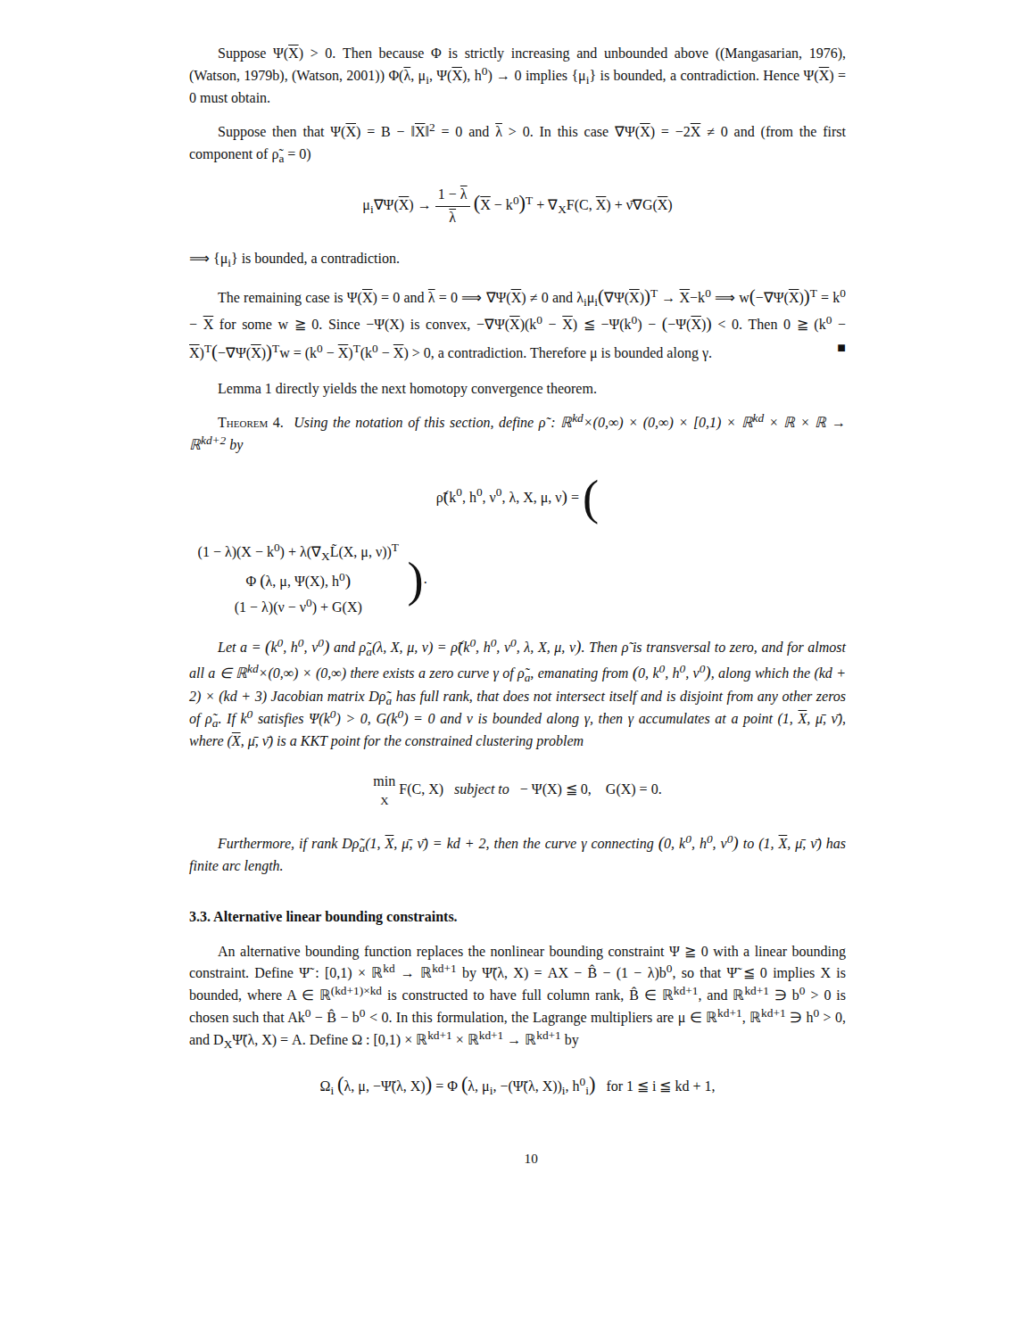Suppose Ψ(X) > 0. Then because Φ is strictly increasing and unbounded above ((Mangasarian, 1976), (Watson, 1979b), (Watson, 2001)) Φ(λ, μi, Ψ(X), h0) → 0 implies {μi} is bounded, a contradiction. Hence Ψ(X) = 0 must obtain.
Suppose then that Ψ(X) = B − ‖X‖2 = 0 and λ > 0. In this case ∇Ψ(X) = −2X ≠ 0 and (from the first component of ρ̃a = 0)
μi∇Ψ(X) → 1 − λ λ (X − k0)T + ∇XF(C, X) + ν̄∇G(X)
⟹ {μi} is bounded, a contradiction.
The remaining case is Ψ(X) = 0 and λ = 0 ⟹ ∇Ψ(X) ≠ 0 and λiμi(∇Ψ(X))T → X−k0 ⟹ w(−∇Ψ(X))T = k0 − X for some w ≧ 0. Since −Ψ(X) is convex, −∇Ψ(X)(k0 − X) ≦ −Ψ(k0) − (−Ψ(X)) < 0. Then 0 ≧ (k0 − X)T(−∇Ψ(X))Tw = (k0 − X)T(k0 − X) > 0, a contradiction. Therefore μ is bounded along γ. ■
Lemma 1 directly yields the next homotopy convergence theorem.
Theorem 4. Using the notation of this section, define ρ̃ : ℝkd×(0,∞) × (0,∞) × [0,1) × ℝkd × ℝ × ℝ → ℝkd+2 by
ρ̃(k0, h0, ν0, λ, X, μ, ν) = (
| (1 − λ)(X − k 0 ) + λ(∇ X L̃(X, μ, ν)) T |
| Φ ( λ, μ, Ψ(X), h 0 ) |
| (1 − λ)(ν − ν 0 ) + G(X) |
).
Let a = (k0, h0, ν0) and ρ̃a(λ, X, μ, ν) = ρ̃(k0, h0, ν0, λ, X, μ, ν). Then ρ̃ is transversal to zero, and for almost all a ∈ ℝkd×(0,∞) × (0,∞) there exists a zero curve γ of ρ̃a, emanating from (0, k0, h0, ν0), along which the (kd + 2) × (kd + 3) Jacobian matrix Dρ̃a has full rank, that does not intersect itself and is disjoint from any other zeros of ρ̃a. If k0 satisfies Ψ(k0) > 0, G(k0) = 0 and ν is bounded along γ, then γ accumulates at a point (1, X, μ̄, ν̄), where (X, μ̄, ν̄) is a KKT point for the constrained clustering problem
min X F(C, X) subject to − Ψ(X) ≦ 0, G(X) = 0.
Furthermore, if rank Dρ̃a(1, X, μ̄, ν̄) = kd + 2, then the curve γ connecting (0, k0, h0, ν0) to (1, X, μ̄, ν̄) has finite arc length.
3.3. Alternative linear bounding constraints.
An alternative bounding function replaces the nonlinear bounding constraint Ψ ≧ 0 with a linear bounding constraint. Define Ψ̃ : [0,1) × ℝkd → ℝkd+1 by Ψ̃(λ, X) = AX − B̂ − (1 − λ)b0, so that Ψ̃ ≦ 0 implies X is bounded, where A ∈ ℝ(kd+1)×kd is constructed to have full column rank, B̂ ∈ ℝkd+1, and ℝkd+1 ∋ b0 > 0 is chosen such that Ak0 − B̂ − b0 < 0. In this formulation, the Lagrange multipliers are μ ∈ ℝkd+1, ℝkd+1 ∋ h0 > 0, and DXΨ̃(λ, X) = A. Define Ω : [0,1) × ℝkd+1 × ℝkd+1 → ℝkd+1 by
Ωi (λ, μ, −Ψ̃(λ, X)) = Φ (λ, μi, −(Ψ̃(λ, X))i, h0i) for 1 ≦ i ≦ kd + 1,
10